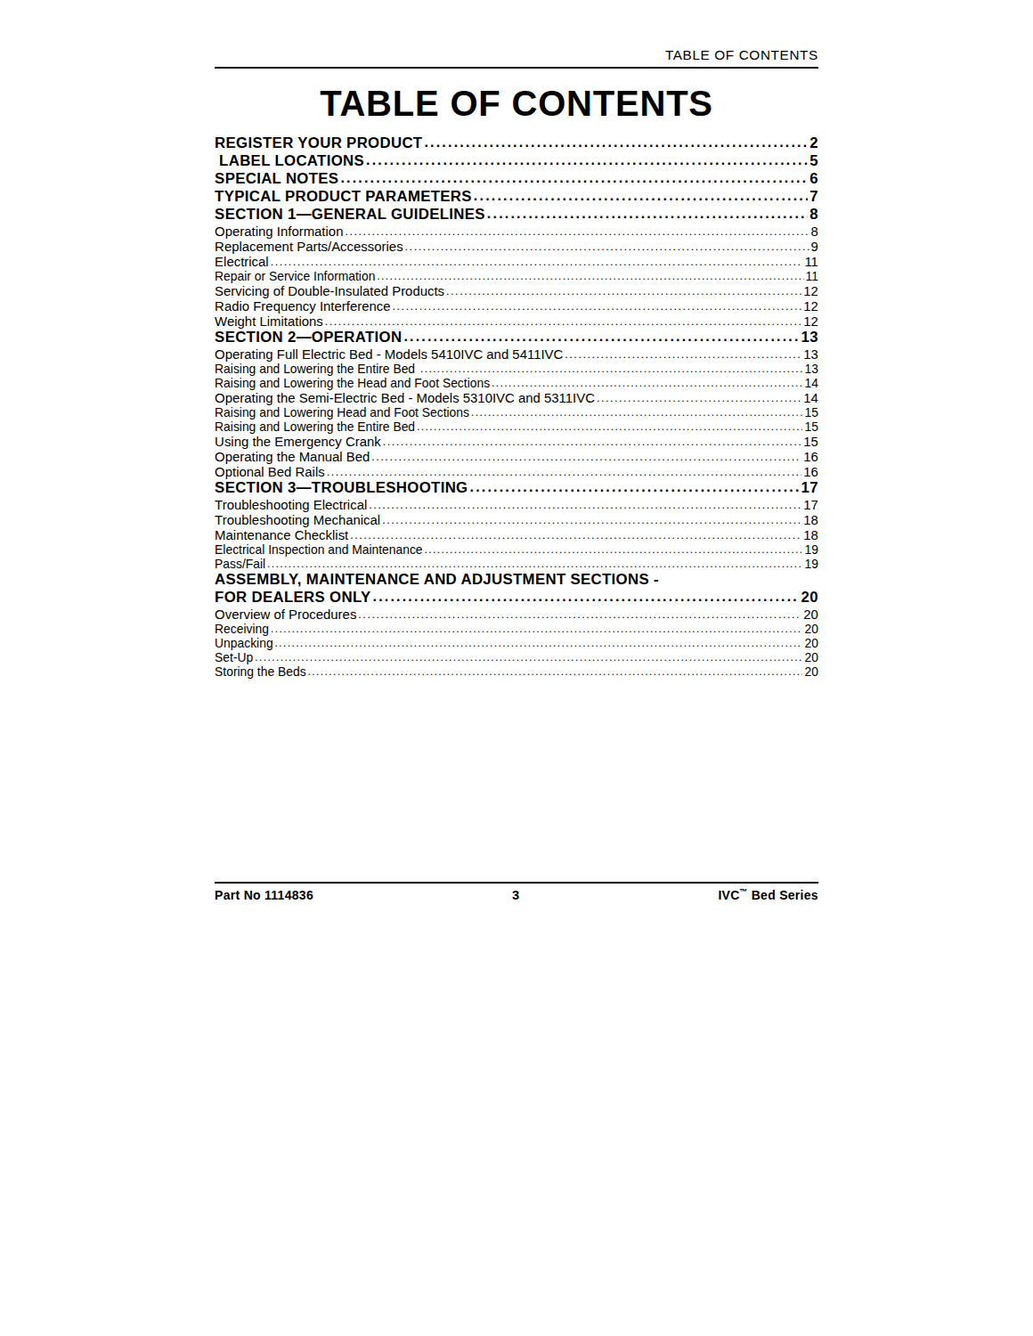TABLE OF CONTENTS
TABLE OF CONTENTS
REGISTER YOUR PRODUCT .................................................................................................................................................. 2
LABEL LOCATIONS .................................................................................................................................................. 5
SPECIAL NOTES .................................................................................................................................................. 6
TYPICAL PRODUCT PARAMETERS .................................................................................................................................................. 7
SECTION 1—GENERAL GUIDELINES .................................................................................................................................................. 8
Operating Information .................................................................................................................................................. 8
Replacement Parts/Accessories .................................................................................................................................................. 9
Electrical .................................................................................................................................................. 11
Repair or Service Information .................................................................................................................................................. 11
Servicing of Double-Insulated Products .................................................................................................................................................. 12
Radio Frequency Interference .................................................................................................................................................. 12
Weight Limitations .................................................................................................................................................. 12
SECTION 2—OPERATION .................................................................................................................................................. 13
Operating Full Electric Bed - Models 5410IVC and 5411IVC .................................................................................................................................................. 13
Raising and Lowering the Entire Bed .................................................................................................................................................. 13
Raising and Lowering the Head and Foot Sections .................................................................................................................................................. 14
Operating the Semi-Electric Bed - Models 5310IVC and 5311IVC .................................................................................................................................................. 14
Raising and Lowering Head and Foot Sections .................................................................................................................................................. 15
Raising and Lowering the Entire Bed .................................................................................................................................................. 15
Using the Emergency Crank .................................................................................................................................................. 15
Operating the Manual Bed .................................................................................................................................................. 16
Optional Bed Rails .................................................................................................................................................. 16
SECTION 3—TROUBLESHOOTING .................................................................................................................................................. 17
Troubleshooting Electrical .................................................................................................................................................. 17
Troubleshooting Mechanical .................................................................................................................................................. 18
Maintenance Checklist .................................................................................................................................................. 18
Electrical Inspection and Maintenance .................................................................................................................................................. 19
Pass/Fail .................................................................................................................................................. 19
ASSEMBLY, MAINTENANCE AND ADJUSTMENT SECTIONS -
FOR DEALERS ONLY .................................................................................................................................................. 20
Overview of Procedures .................................................................................................................................................. 20
Receiving .................................................................................................................................................. 20
Unpacking .................................................................................................................................................. 20
Set-Up .................................................................................................................................................. 20
Storing the Beds .................................................................................................................................................. 20
Part No 1114836 3 IVC™ Bed Series